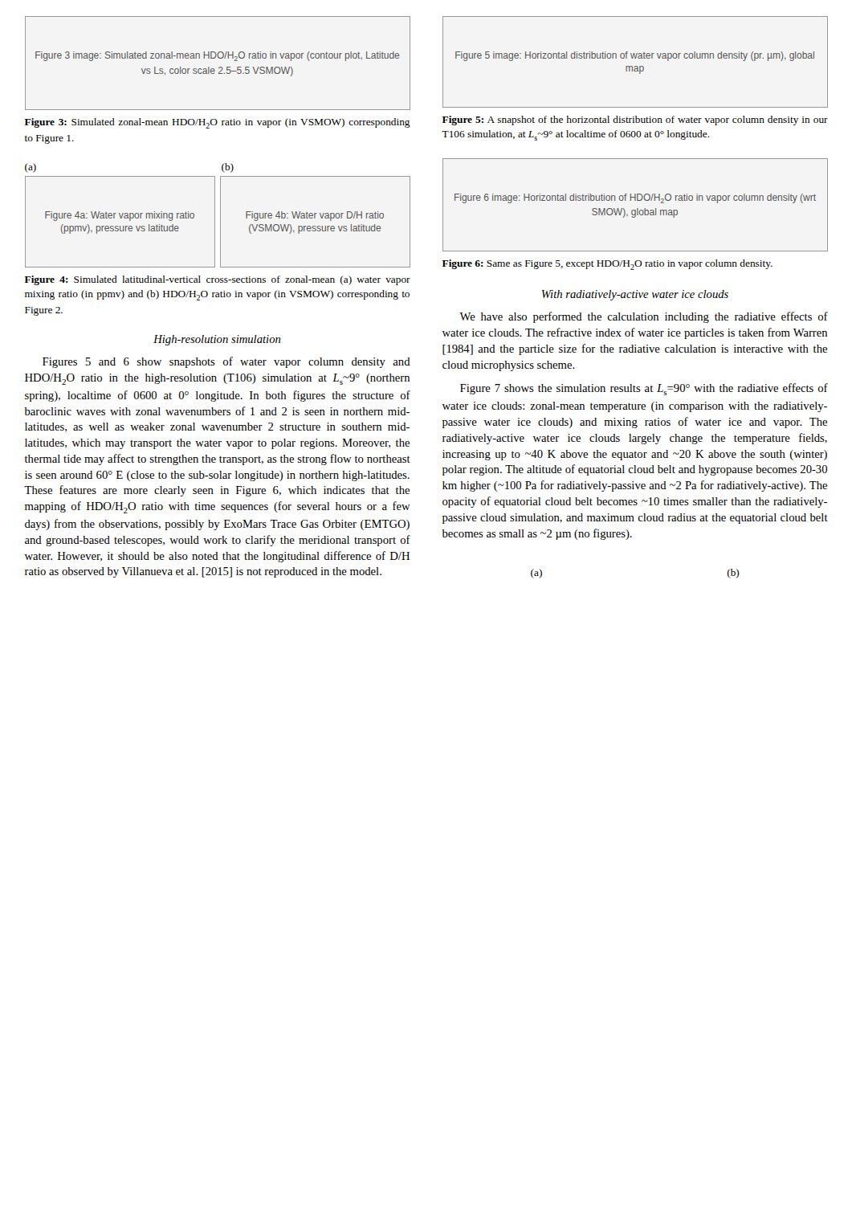Figure 3 image: Simulated zonal-mean HDO/H2O ratio in vapor (contour plot, Latitude vs Ls, color scale 2.5–5.5 VSMOW)
Figure 3: Simulated zonal-mean HDO/H2O ratio in vapor (in VSMOW) corresponding to Figure 1.
(a) (b)
Figure 4a: Water vapor mixing ratio (ppmv), pressure vs latitude
Figure 4b: Water vapor D/H ratio (VSMOW), pressure vs latitude
Figure 4: Simulated latitudinal-vertical cross-sections of zonal-mean (a) water vapor mixing ratio (in ppmv) and (b) HDO/H2O ratio in vapor (in VSMOW) corresponding to Figure 2.
High-resolution simulation
Figures 5 and 6 show snapshots of water vapor column density and HDO/H2O ratio in the high-resolution (T106) simulation at Ls~9° (northern spring), localtime of 0600 at 0° longitude. In both figures the structure of baroclinic waves with zonal wavenumbers of 1 and 2 is seen in northern mid-latitudes, as well as weaker zonal wavenumber 2 structure in southern mid-latitudes, which may transport the water vapor to polar regions. Moreover, the thermal tide may affect to strengthen the transport, as the strong flow to northeast is seen around 60° E (close to the sub-solar longitude) in northern high-latitudes. These features are more clearly seen in Figure 6, which indicates that the mapping of HDO/H2O ratio with time sequences (for several hours or a few days) from the observations, possibly by ExoMars Trace Gas Orbiter (EMTGO) and ground-based telescopes, would work to clarify the meridional transport of water. However, it should be also noted that the longitudinal difference of D/H ratio as observed by Villanueva et al. [2015] is not reproduced in the model.
Figure 5 image: Horizontal distribution of water vapor column density (pr. µm), global map
Figure 5: A snapshot of the horizontal distribution of water vapor column density in our T106 simulation, at Ls~9° at localtime of 0600 at 0° longitude.
Figure 6 image: Horizontal distribution of HDO/H2O ratio in vapor column density (wrt SMOW), global map
Figure 6: Same as Figure 5, except HDO/H2O ratio in vapor column density.
With radiatively-active water ice clouds
We have also performed the calculation including the radiative effects of water ice clouds. The refractive index of water ice particles is taken from Warren [1984] and the particle size for the radiative calculation is interactive with the cloud microphysics scheme.
Figure 7 shows the simulation results at Ls=90° with the radiative effects of water ice clouds: zonal-mean temperature (in comparison with the radiatively-passive water ice clouds) and mixing ratios of water ice and vapor. The radiatively-active water ice clouds largely change the temperature fields, increasing up to ~40 K above the equator and ~20 K above the south (winter) polar region. The altitude of equatorial cloud belt and hygropause becomes 20-30 km higher (~100 Pa for radiatively-passive and ~2 Pa for radiatively-active). The opacity of equatorial cloud belt becomes ~10 times smaller than the radiatively-passive cloud simulation, and maximum cloud radius at the equatorial cloud belt becomes as small as ~2 µm (no figures).
(a) (b)